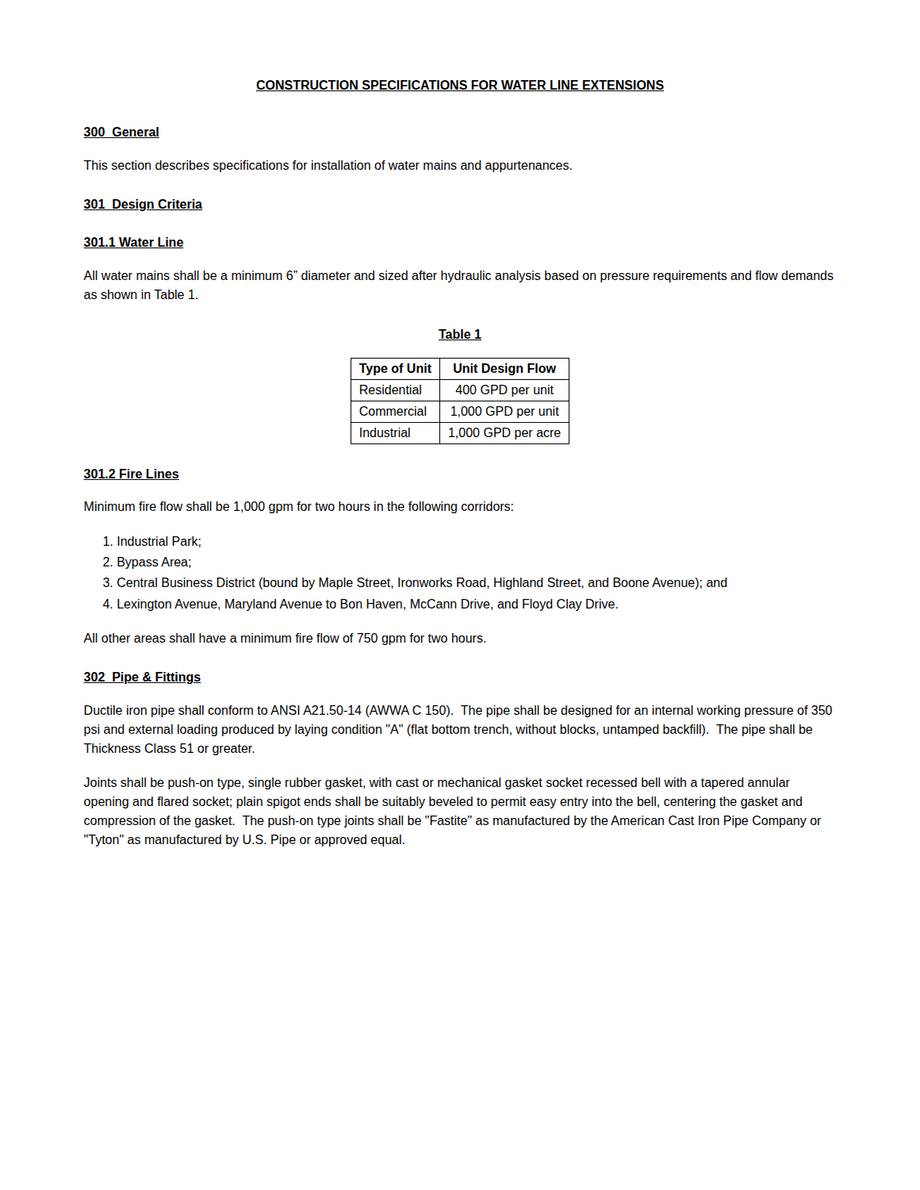CONSTRUCTION SPECIFICATIONS FOR WATER LINE EXTENSIONS
300 General
This section describes specifications for installation of water mains and appurtenances.
301 Design Criteria
301.1 Water Line
All water mains shall be a minimum 6” diameter and sized after hydraulic analysis based on pressure requirements and flow demands as shown in Table 1.
Table 1
| Type of Unit | Unit Design Flow |
| --- | --- |
| Residential | 400 GPD per unit |
| Commercial | 1,000 GPD per unit |
| Industrial | 1,000 GPD per acre |
301.2 Fire Lines
Minimum fire flow shall be 1,000 gpm for two hours in the following corridors:
Industrial Park;
Bypass Area;
Central Business District (bound by Maple Street, Ironworks Road, Highland Street, and Boone Avenue); and
Lexington Avenue, Maryland Avenue to Bon Haven, McCann Drive, and Floyd Clay Drive.
All other areas shall have a minimum fire flow of 750 gpm for two hours.
302 Pipe & Fittings
Ductile iron pipe shall conform to ANSI A21.50-14 (AWWA C 150). The pipe shall be designed for an internal working pressure of 350 psi and external loading produced by laying condition "A" (flat bottom trench, without blocks, untamped backfill). The pipe shall be Thickness Class 51 or greater.
Joints shall be push-on type, single rubber gasket, with cast or mechanical gasket socket recessed bell with a tapered annular opening and flared socket; plain spigot ends shall be suitably beveled to permit easy entry into the bell, centering the gasket and compression of the gasket. The push-on type joints shall be "Fastite" as manufactured by the American Cast Iron Pipe Company or "Tyton" as manufactured by U.S. Pipe or approved equal.